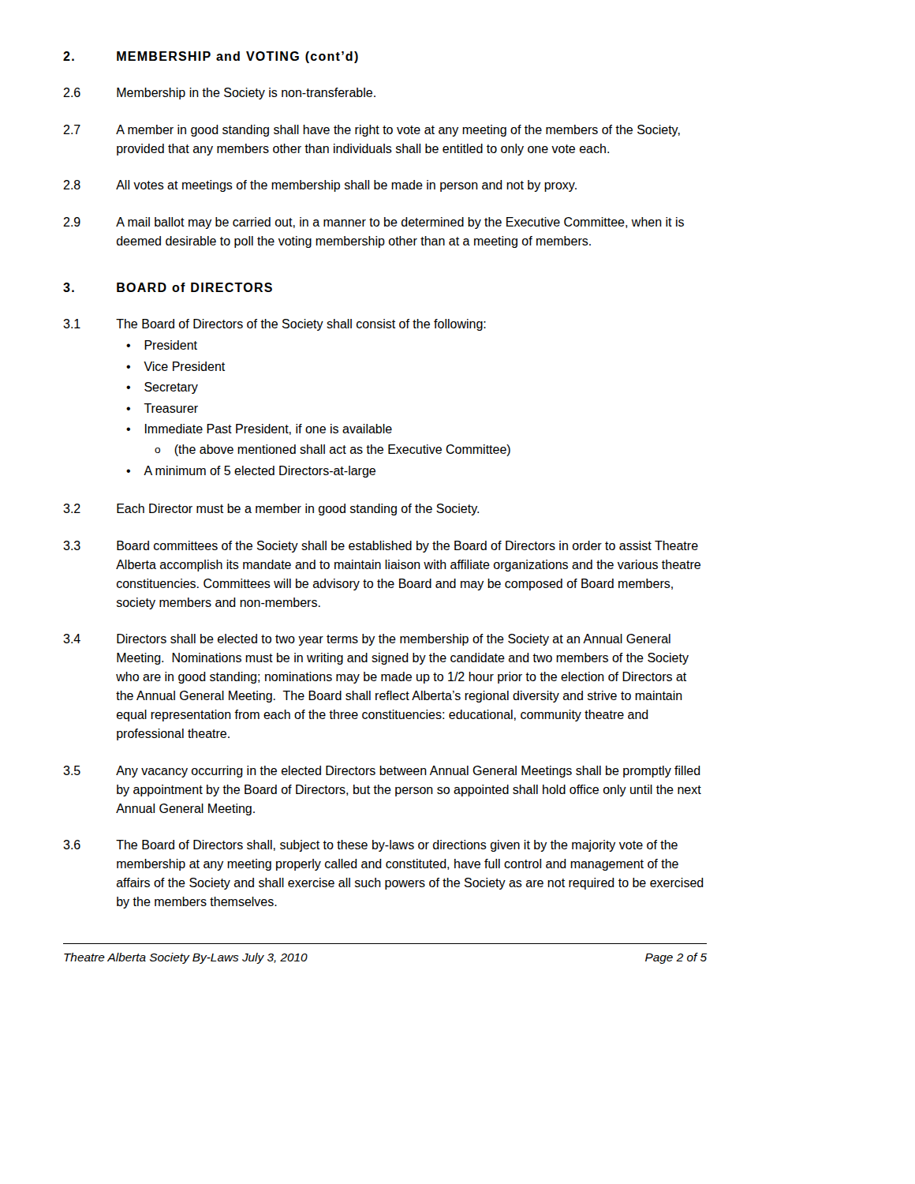2. MEMBERSHIP and VOTING (cont’d)
2.6
Membership in the Society is non-transferable.
2.7
A member in good standing shall have the right to vote at any meeting of the members of the Society, provided that any members other than individuals shall be entitled to only one vote each.
2.8
All votes at meetings of the membership shall be made in person and not by proxy.
2.9
A mail ballot may be carried out, in a manner to be determined by the Executive Committee, when it is deemed desirable to poll the voting membership other than at a meeting of members.
3. BOARD of DIRECTORS
3.1
The Board of Directors of the Society shall consist of the following:
President
Vice President
Secretary
Treasurer
Immediate Past President, if one is available
(the above mentioned shall act as the Executive Committee)
A minimum of 5 elected Directors-at-large
3.2
Each Director must be a member in good standing of the Society.
3.3
Board committees of the Society shall be established by the Board of Directors in order to assist Theatre Alberta accomplish its mandate and to maintain liaison with affiliate organizations and the various theatre constituencies. Committees will be advisory to the Board and may be composed of Board members, society members and non-members.
3.4
Directors shall be elected to two year terms by the membership of the Society at an Annual General Meeting. Nominations must be in writing and signed by the candidate and two members of the Society who are in good standing; nominations may be made up to 1/2 hour prior to the election of Directors at the Annual General Meeting. The Board shall reflect Alberta’s regional diversity and strive to maintain equal representation from each of the three constituencies: educational, community theatre and professional theatre.
3.5
Any vacancy occurring in the elected Directors between Annual General Meetings shall be promptly filled by appointment by the Board of Directors, but the person so appointed shall hold office only until the next Annual General Meeting.
3.6
The Board of Directors shall, subject to these by-laws or directions given it by the majority vote of the membership at any meeting properly called and constituted, have full control and management of the affairs of the Society and shall exercise all such powers of the Society as are not required to be exercised by the members themselves.
Theatre Alberta Society By-Laws July 3, 2010 Page 2 of 5